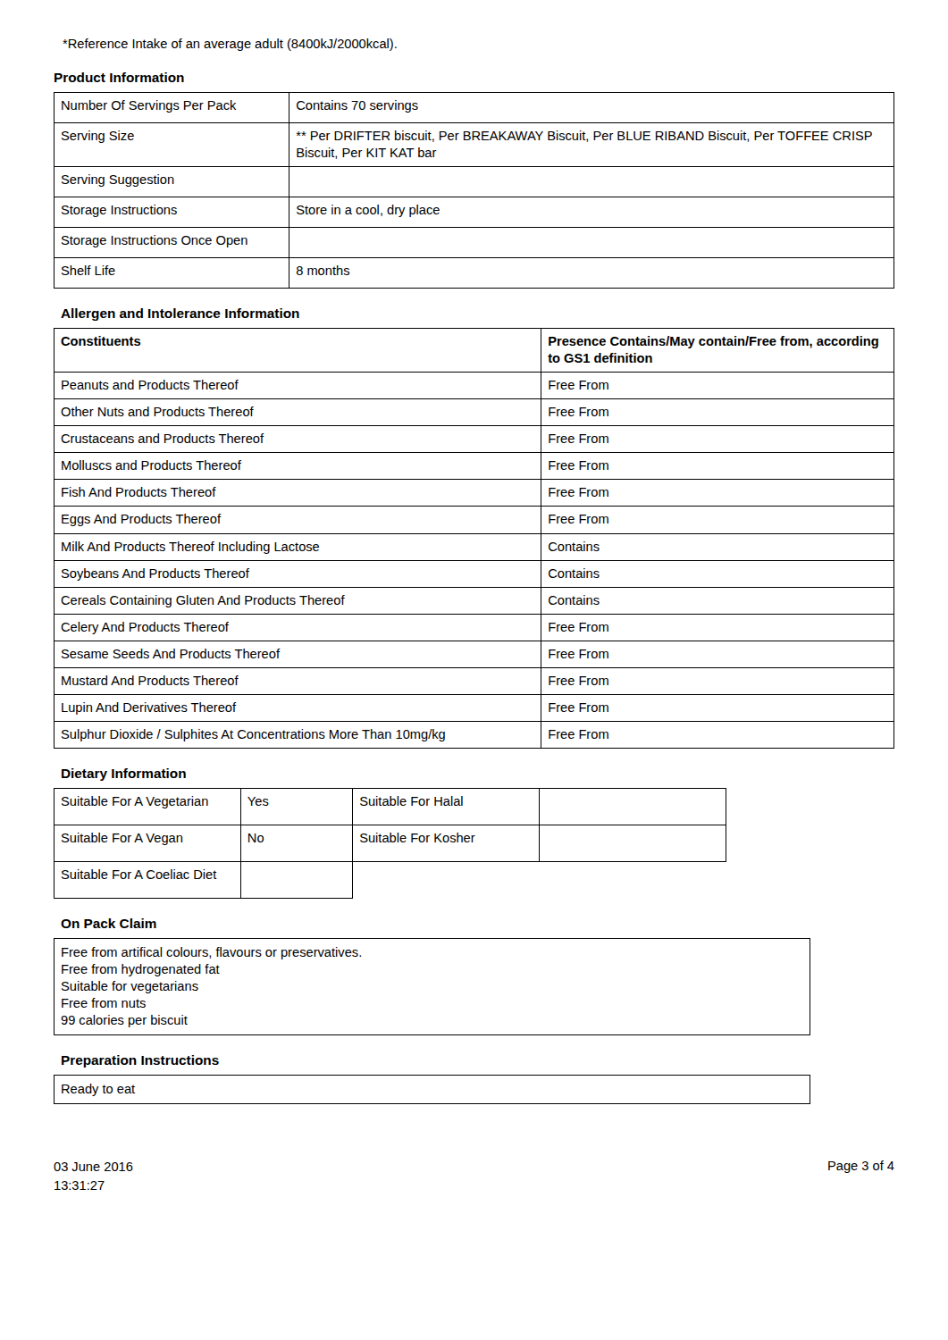*Reference Intake of an average adult (8400kJ/2000kcal).
Product Information
| Number Of Servings Per Pack | Contains 70 servings |
| Serving Size | ** Per DRIFTER biscuit, Per BREAKAWAY Biscuit, Per BLUE RIBAND Biscuit, Per TOFFEE CRISP Biscuit, Per KIT KAT bar |
| Serving Suggestion | |
| Storage Instructions | Store in a cool, dry place |
| Storage Instructions Once Open | |
| Shelf Life | 8 months |
Allergen and Intolerance Information
| Constituents | Presence Contains/May contain/Free from, according to GS1 definition |
| --- | --- |
| Peanuts and Products Thereof | Free From |
| Other Nuts and Products Thereof | Free From |
| Crustaceans and Products Thereof | Free From |
| Molluscs and Products Thereof | Free From |
| Fish And Products Thereof | Free From |
| Eggs And Products Thereof | Free From |
| Milk And Products Thereof Including Lactose | Contains |
| Soybeans And Products Thereof | Contains |
| Cereals Containing Gluten And Products Thereof | Contains |
| Celery And Products Thereof | Free From |
| Sesame Seeds And Products Thereof | Free From |
| Mustard And Products Thereof | Free From |
| Lupin And Derivatives Thereof | Free From |
| Sulphur Dioxide / Sulphites At Concentrations More Than 10mg/kg | Free From |
Dietary Information
| Suitable For A Vegetarian | Yes | Suitable For Halal | |
| Suitable For A Vegan | No | Suitable For Kosher | |
| Suitable For A Coeliac Diet | | | |
On Pack Claim
| Free from artifical colours, flavours or preservatives. Free from hydrogenated fat Suitable for vegetarians Free from nuts 99 calories per biscuit |
Preparation Instructions
| Ready to eat |
03 June 2016
13:31:27
Page 3 of 4